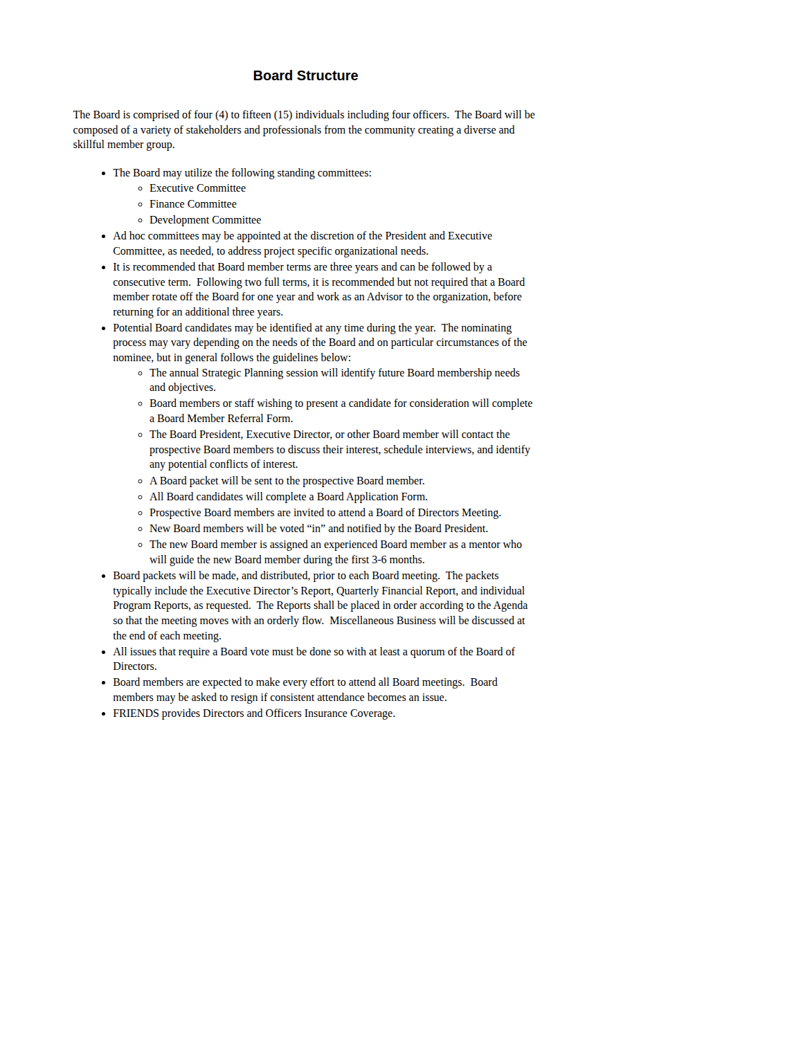Board Structure
The Board is comprised of four (4) to fifteen (15) individuals including four officers. The Board will be composed of a variety of stakeholders and professionals from the community creating a diverse and skillful member group.
The Board may utilize the following standing committees:
Executive Committee
Finance Committee
Development Committee
Ad hoc committees may be appointed at the discretion of the President and Executive Committee, as needed, to address project specific organizational needs.
It is recommended that Board member terms are three years and can be followed by a consecutive term. Following two full terms, it is recommended but not required that a Board member rotate off the Board for one year and work as an Advisor to the organization, before returning for an additional three years.
Potential Board candidates may be identified at any time during the year. The nominating process may vary depending on the needs of the Board and on particular circumstances of the nominee, but in general follows the guidelines below:
The annual Strategic Planning session will identify future Board membership needs and objectives.
Board members or staff wishing to present a candidate for consideration will complete a Board Member Referral Form.
The Board President, Executive Director, or other Board member will contact the prospective Board members to discuss their interest, schedule interviews, and identify any potential conflicts of interest.
A Board packet will be sent to the prospective Board member.
All Board candidates will complete a Board Application Form.
Prospective Board members are invited to attend a Board of Directors Meeting.
New Board members will be voted “in” and notified by the Board President.
The new Board member is assigned an experienced Board member as a mentor who will guide the new Board member during the first 3-6 months.
Board packets will be made, and distributed, prior to each Board meeting. The packets typically include the Executive Director’s Report, Quarterly Financial Report, and individual Program Reports, as requested. The Reports shall be placed in order according to the Agenda so that the meeting moves with an orderly flow. Miscellaneous Business will be discussed at the end of each meeting.
All issues that require a Board vote must be done so with at least a quorum of the Board of Directors.
Board members are expected to make every effort to attend all Board meetings. Board members may be asked to resign if consistent attendance becomes an issue.
FRIENDS provides Directors and Officers Insurance Coverage.